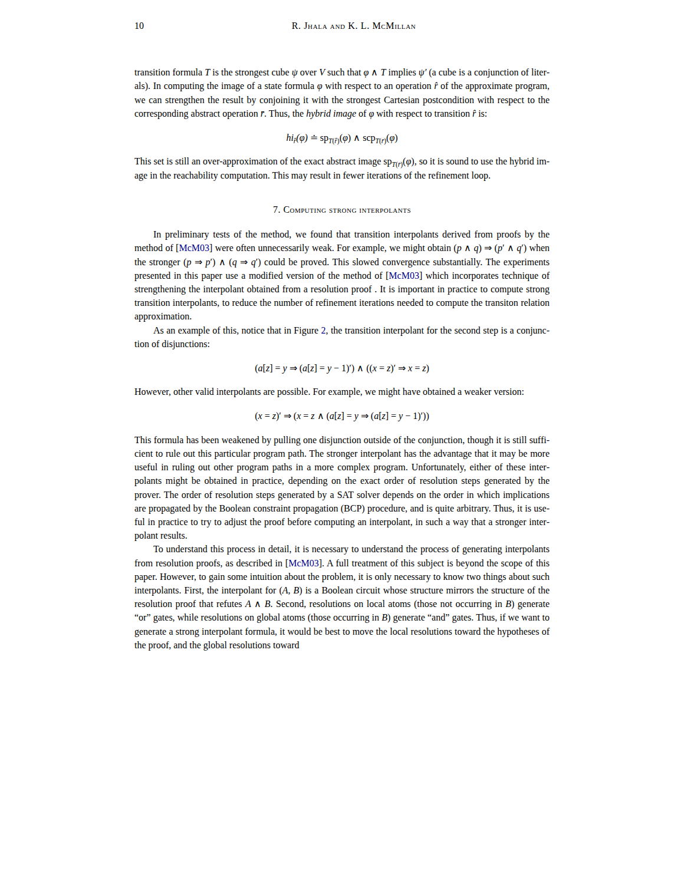10 R. Jhala and K. L. McMillan
transition formula T is the strongest cube ψ over V such that φ ∧ T implies ψ′ (a cube is a conjunction of literals). In computing the image of a state formula φ with respect to an operation r̂ of the approximate program, we can strengthen the result by conjoining it with the strongest Cartesian postcondition with respect to the corresponding abstract operation r̄. Thus, the hybrid image of φ with respect to transition r̂ is:
hir̂(φ) ≐ spT(r̂)(φ) ∧ scpT(r̄)(φ)
This set is still an over-approximation of the exact abstract image spT(r̄)(φ), so it is sound to use the hybrid image in the reachability computation. This may result in fewer iterations of the refinement loop.
7. Computing strong interpolants
In preliminary tests of the method, we found that transition interpolants derived from proofs by the method of [McM03] were often unnecessarily weak. For example, we might obtain (p ∧ q) ⇒ (p′ ∧ q′) when the stronger (p ⇒ p′) ∧ (q ⇒ q′) could be proved. This slowed convergence substantially. The experiments presented in this paper use a modified version of the method of [McM03] which incorporates technique of strengthening the interpolant obtained from a resolution proof . It is important in practice to compute strong transition interpolants, to reduce the number of refinement iterations needed to compute the transiton relation approximation.
As an example of this, notice that in Figure 2, the transition interpolant for the second step is a conjunction of disjunctions:
(a[z] = y ⇒ (a[z] = y − 1)′) ∧ ((x = z)′ ⇒ x = z)
However, other valid interpolants are possible. For example, we might have obtained a weaker version:
(x = z)′ ⇒ (x = z ∧ (a[z] = y ⇒ (a[z] = y − 1)′))
This formula has been weakened by pulling one disjunction outside of the conjunction, though it is still sufficient to rule out this particular program path. The stronger interpolant has the advantage that it may be more useful in ruling out other program paths in a more complex program. Unfortunately, either of these interpolants might be obtained in practice, depending on the exact order of resolution steps generated by the prover. The order of resolution steps generated by a SAT solver depends on the order in which implications are propagated by the Boolean constraint propagation (BCP) procedure, and is quite arbitrary. Thus, it is useful in practice to try to adjust the proof before computing an interpolant, in such a way that a stronger interpolant results.
To understand this process in detail, it is necessary to understand the process of generating interpolants from resolution proofs, as described in [McM03]. A full treatment of this subject is beyond the scope of this paper. However, to gain some intuition about the problem, it is only necessary to know two things about such interpolants. First, the interpolant for (A, B) is a Boolean circuit whose structure mirrors the structure of the resolution proof that refutes A ∧ B. Second, resolutions on local atoms (those not occurring in B) generate “or” gates, while resolutions on global atoms (those occurring in B) generate “and” gates. Thus, if we want to generate a strong interpolant formula, it would be best to move the local resolutions toward the hypotheses of the proof, and the global resolutions toward